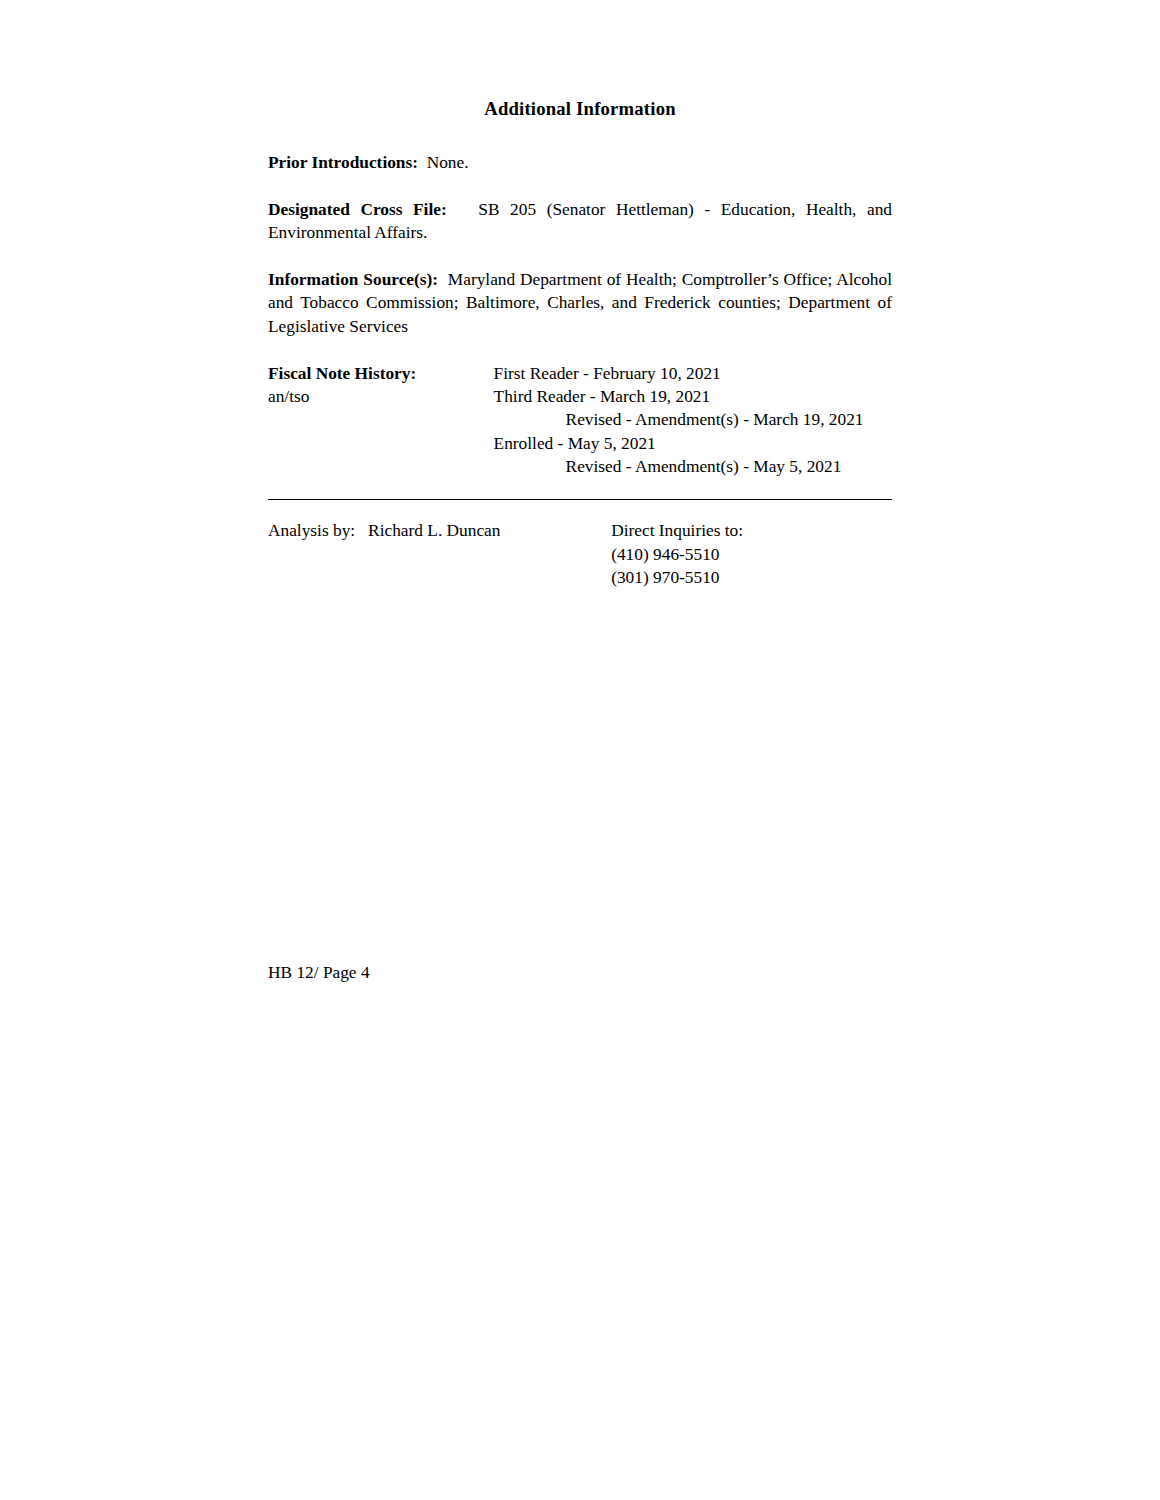Additional Information
Prior Introductions: None.
Designated Cross File: SB 205 (Senator Hettleman) - Education, Health, and Environmental Affairs.
Information Source(s): Maryland Department of Health; Comptroller’s Office; Alcohol and Tobacco Commission; Baltimore, Charles, and Frederick counties; Department of Legislative Services
| Fiscal Note History: | First Reader - February 10, 2021 |
| an/tso | Third Reader - March 19, 2021 |
| | Revised - Amendment(s) - March 19, 2021 |
| | Enrolled - May 5, 2021 |
| | Revised - Amendment(s) - May 5, 2021 |
| Analysis by: Richard L. Duncan | Direct Inquiries to: (410) 946-5510 (301) 970-5510 |
HB 12/ Page 4